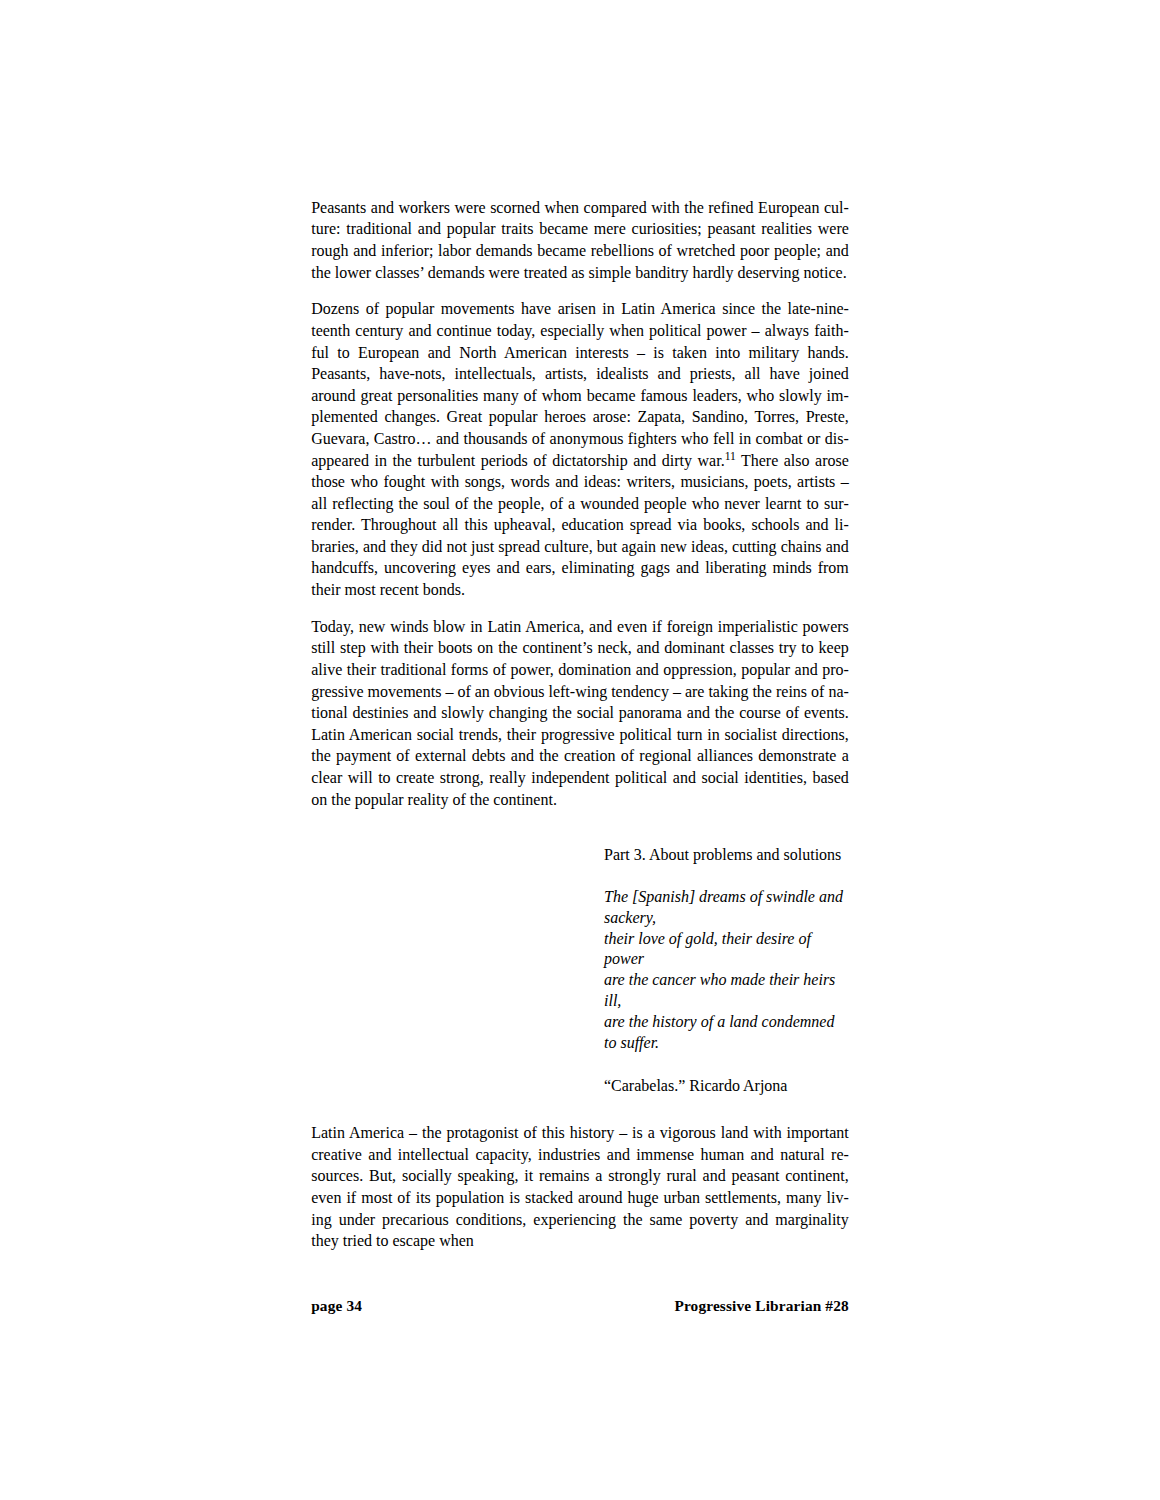Peasants and workers were scorned when compared with the refined European culture: traditional and popular traits became mere curiosities; peasant realities were rough and inferior; labor demands became rebellions of wretched poor people; and the lower classes’ demands were treated as simple banditry hardly deserving notice.
Dozens of popular movements have arisen in Latin America since the late-nineteenth century and continue today, especially when political power – always faithful to European and North American interests – is taken into military hands. Peasants, have-nots, intellectuals, artists, idealists and priests, all have joined around great personalities many of whom became famous leaders, who slowly implemented changes. Great popular heroes arose: Zapata, Sandino, Torres, Preste, Guevara, Castro… and thousands of anonymous fighters who fell in combat or disappeared in the turbulent periods of dictatorship and dirty war.11 There also arose those who fought with songs, words and ideas: writers, musicians, poets, artists – all reflecting the soul of the people, of a wounded people who never learnt to surrender. Throughout all this upheaval, education spread via books, schools and libraries, and they did not just spread culture, but again new ideas, cutting chains and handcuffs, uncovering eyes and ears, eliminating gags and liberating minds from their most recent bonds.
Today, new winds blow in Latin America, and even if foreign imperialistic powers still step with their boots on the continent’s neck, and dominant classes try to keep alive their traditional forms of power, domination and oppression, popular and progressive movements – of an obvious left-wing tendency – are taking the reins of national destinies and slowly changing the social panorama and the course of events. Latin American social trends, their progressive political turn in socialist directions, the payment of external debts and the creation of regional alliances demonstrate a clear will to create strong, really independent political and social identities, based on the popular reality of the continent.
Part 3. About problems and solutions
The [Spanish] dreams of swindle and sackery,
their love of gold, their desire of power
are the cancer who made their heirs ill,
are the history of a land condemned to suffer.
“Carabelas.” Ricardo Arjona
Latin America – the protagonist of this history – is a vigorous land with important creative and intellectual capacity, industries and immense human and natural resources. But, socially speaking, it remains a strongly rural and peasant continent, even if most of its population is stacked around huge urban settlements, many living under precarious conditions, experiencing the same poverty and marginality they tried to escape when
page 34 Progressive Librarian #28